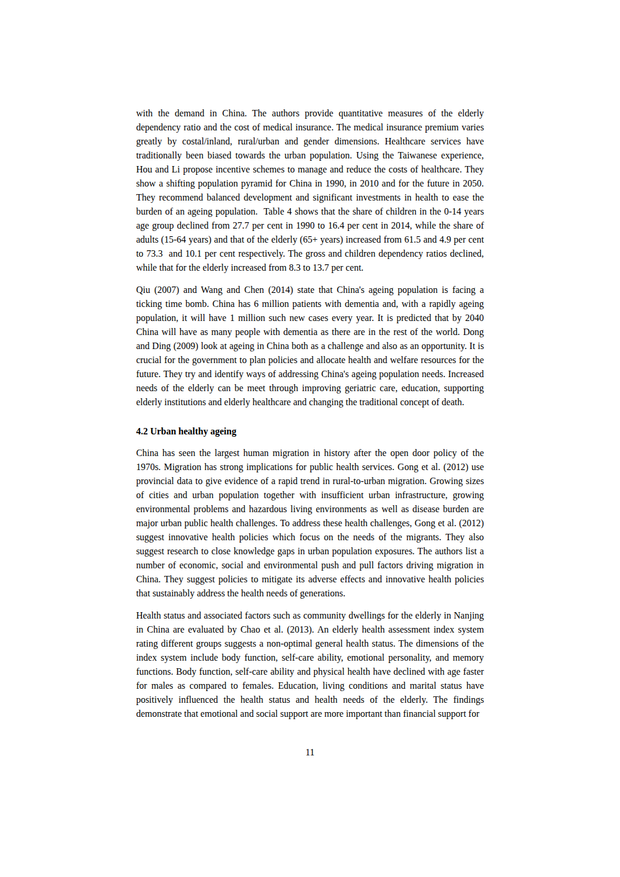with the demand in China. The authors provide quantitative measures of the elderly dependency ratio and the cost of medical insurance. The medical insurance premium varies greatly by costal/inland, rural/urban and gender dimensions. Healthcare services have traditionally been biased towards the urban population. Using the Taiwanese experience, Hou and Li propose incentive schemes to manage and reduce the costs of healthcare. They show a shifting population pyramid for China in 1990, in 2010 and for the future in 2050. They recommend balanced development and significant investments in health to ease the burden of an ageing population. Table 4 shows that the share of children in the 0-14 years age group declined from 27.7 per cent in 1990 to 16.4 per cent in 2014, while the share of adults (15-64 years) and that of the elderly (65+ years) increased from 61.5 and 4.9 per cent to 73.3 and 10.1 per cent respectively. The gross and children dependency ratios declined, while that for the elderly increased from 8.3 to 13.7 per cent.
Qiu (2007) and Wang and Chen (2014) state that China's ageing population is facing a ticking time bomb. China has 6 million patients with dementia and, with a rapidly ageing population, it will have 1 million such new cases every year. It is predicted that by 2040 China will have as many people with dementia as there are in the rest of the world. Dong and Ding (2009) look at ageing in China both as a challenge and also as an opportunity. It is crucial for the government to plan policies and allocate health and welfare resources for the future. They try and identify ways of addressing China's ageing population needs. Increased needs of the elderly can be meet through improving geriatric care, education, supporting elderly institutions and elderly healthcare and changing the traditional concept of death.
4.2 Urban healthy ageing
China has seen the largest human migration in history after the open door policy of the 1970s. Migration has strong implications for public health services. Gong et al. (2012) use provincial data to give evidence of a rapid trend in rural-to-urban migration. Growing sizes of cities and urban population together with insufficient urban infrastructure, growing environmental problems and hazardous living environments as well as disease burden are major urban public health challenges. To address these health challenges, Gong et al. (2012) suggest innovative health policies which focus on the needs of the migrants. They also suggest research to close knowledge gaps in urban population exposures. The authors list a number of economic, social and environmental push and pull factors driving migration in China. They suggest policies to mitigate its adverse effects and innovative health policies that sustainably address the health needs of generations.
Health status and associated factors such as community dwellings for the elderly in Nanjing in China are evaluated by Chao et al. (2013). An elderly health assessment index system rating different groups suggests a non-optimal general health status. The dimensions of the index system include body function, self-care ability, emotional personality, and memory functions. Body function, self-care ability and physical health have declined with age faster for males as compared to females. Education, living conditions and marital status have positively influenced the health status and health needs of the elderly. The findings demonstrate that emotional and social support are more important than financial support for
11